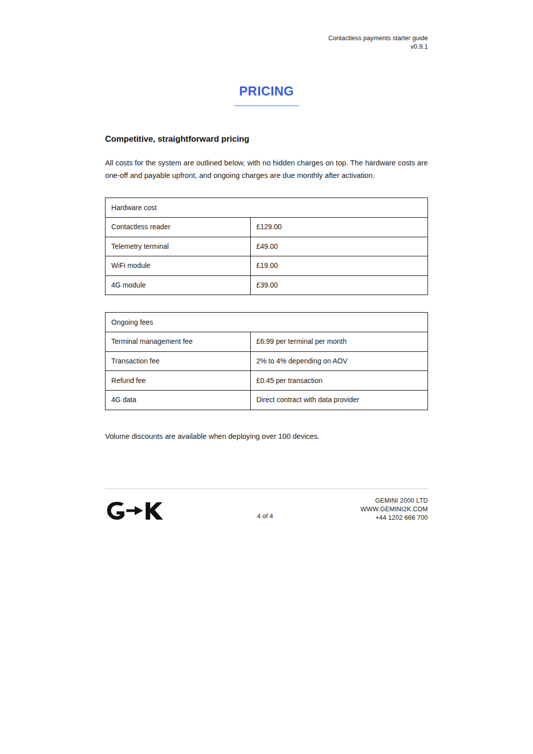Contactless payments starter guide
v0.9.1
PRICING
Competitive, straightforward pricing
All costs for the system are outlined below, with no hidden charges on top. The hardware costs are one-off and payable upfront, and ongoing charges are due monthly after activation.
| Hardware cost |
| Contactless reader | £129.00 |
| Telemetry terminal | £49.00 |
| WiFi module | £19.00 |
| 4G module | £39.00 |
| Ongoing fees |
| Terminal management fee | £6.99 per terminal per month |
| Transaction fee | 2% to 4% depending on AOV |
| Refund fee | £0.45 per transaction |
| 4G data | Direct contract with data provider |
Volume discounts are available when deploying over 100 devices.
Gemini 2000 logo
4 of 4
Gemini 2000 Ltd
www.gemini2k.com
+44 1202 666 700